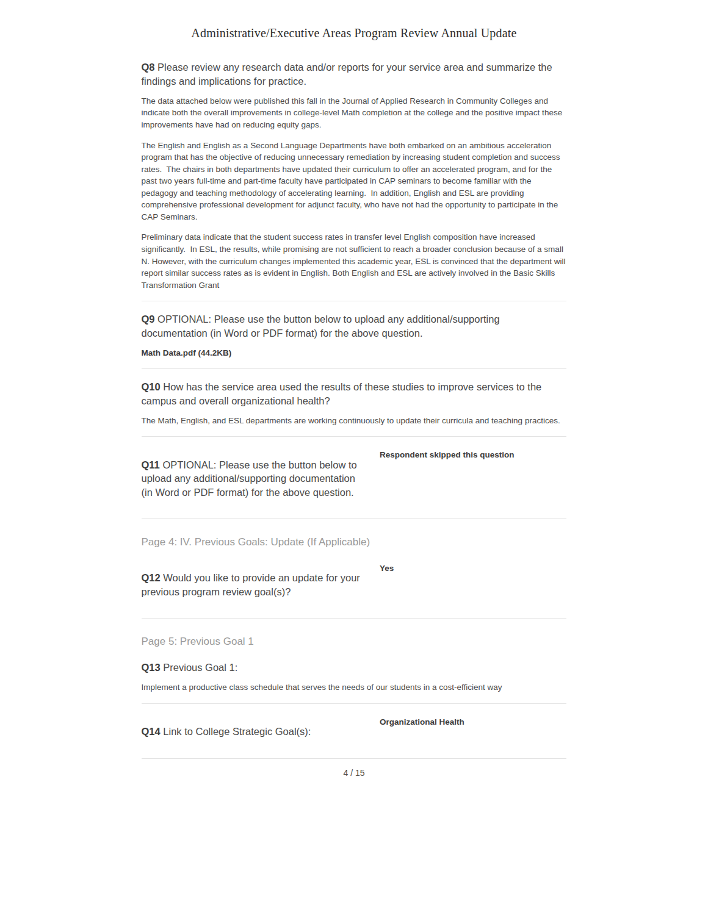Administrative/Executive Areas Program Review Annual Update
Q8 Please review any research data and/or reports for your service area and summarize the findings and implications for practice.
The data attached below were published this fall in the Journal of Applied Research in Community Colleges and indicate both the overall improvements in college-level Math completion at the college and the positive impact these improvements have had on reducing equity gaps.
The English and English as a Second Language Departments have both embarked on an ambitious acceleration program that has the objective of reducing unnecessary remediation by increasing student completion and success rates. The chairs in both departments have updated their curriculum to offer an accelerated program, and for the past two years full-time and part-time faculty have participated in CAP seminars to become familiar with the pedagogy and teaching methodology of accelerating learning. In addition, English and ESL are providing comprehensive professional development for adjunct faculty, who have not had the opportunity to participate in the CAP Seminars.
Preliminary data indicate that the student success rates in transfer level English composition have increased significantly. In ESL, the results, while promising are not sufficient to reach a broader conclusion because of a small N. However, with the curriculum changes implemented this academic year, ESL is convinced that the department will report similar success rates as is evident in English. Both English and ESL are actively involved in the Basic Skills Transformation Grant
Q9 OPTIONAL: Please use the button below to upload any additional/supporting documentation (in Word or PDF format) for the above question.
Math Data.pdf (44.2KB)
Q10 How has the service area used the results of these studies to improve services to the campus and overall organizational health?
The Math, English, and ESL departments are working continuously to update their curricula and teaching practices.
Q11 OPTIONAL: Please use the button below to upload any additional/supporting documentation (in Word or PDF format) for the above question.
Respondent skipped this question
Page 4: IV. Previous Goals: Update (If Applicable)
Q12 Would you like to provide an update for your previous program review goal(s)?
Yes
Page 5: Previous Goal 1
Q13 Previous Goal 1:
Implement a productive class schedule that serves the needs of our students in a cost-efficient way
Q14 Link to College Strategic Goal(s):
Organizational Health
4 / 15